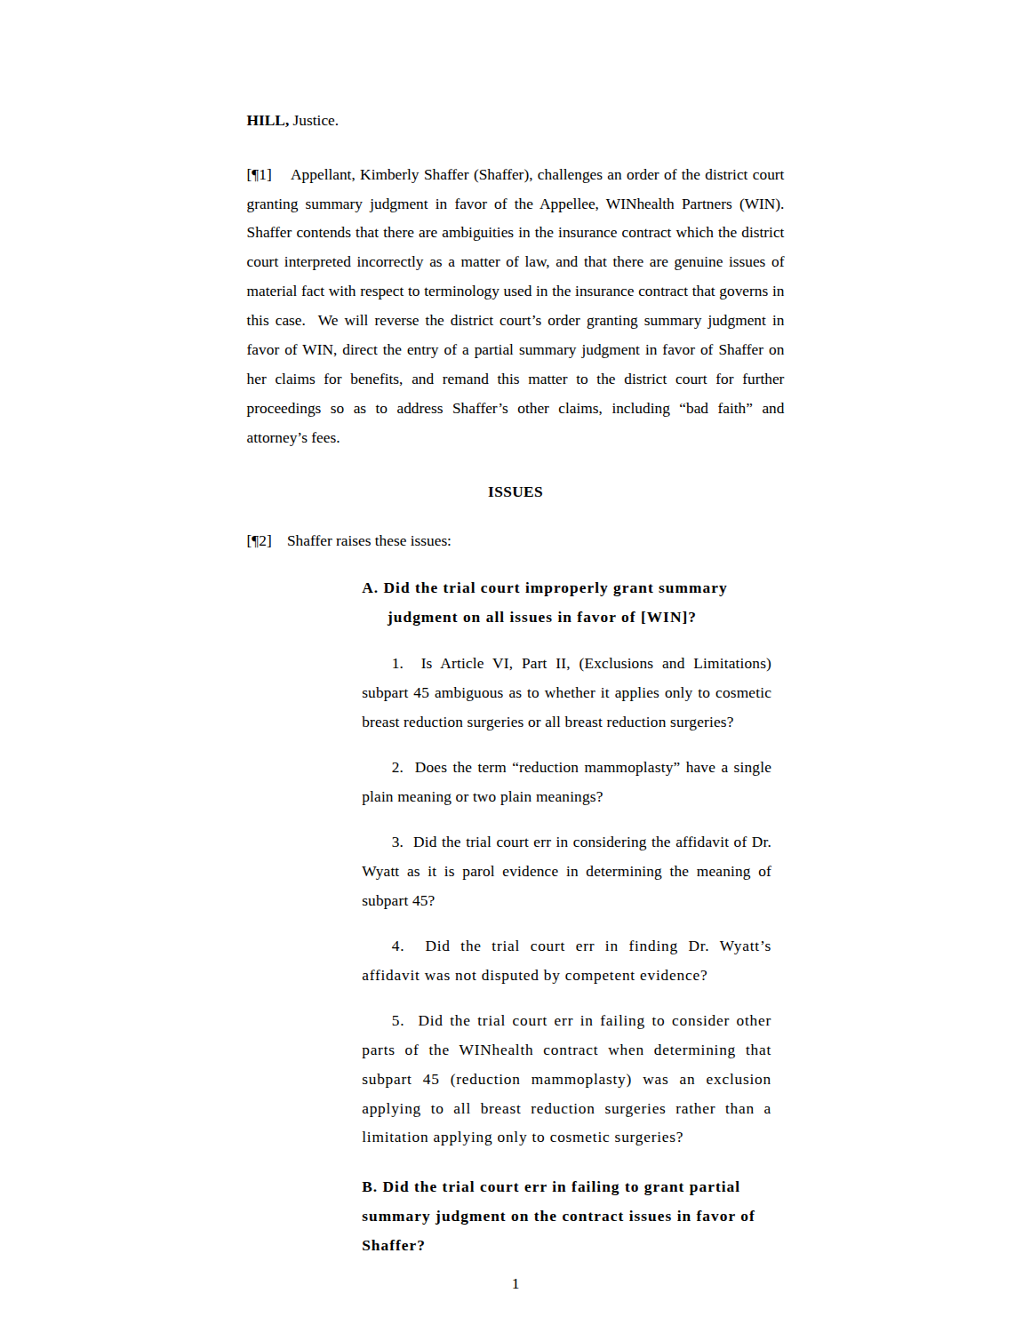HILL, Justice.
[¶1] Appellant, Kimberly Shaffer (Shaffer), challenges an order of the district court granting summary judgment in favor of the Appellee, WINhealth Partners (WIN). Shaffer contends that there are ambiguities in the insurance contract which the district court interpreted incorrectly as a matter of law, and that there are genuine issues of material fact with respect to terminology used in the insurance contract that governs in this case. We will reverse the district court’s order granting summary judgment in favor of WIN, direct the entry of a partial summary judgment in favor of Shaffer on her claims for benefits, and remand this matter to the district court for further proceedings so as to address Shaffer’s other claims, including “bad faith” and attorney’s fees.
ISSUES
[¶2] Shaffer raises these issues:
A. Did the trial court improperly grant summary judgment on all issues in favor of [WIN]?
1. Is Article VI, Part II, (Exclusions and Limitations) subpart 45 ambiguous as to whether it applies only to cosmetic breast reduction surgeries or all breast reduction surgeries?
2. Does the term “reduction mammoplasty” have a single plain meaning or two plain meanings?
3. Did the trial court err in considering the affidavit of Dr. Wyatt as it is parol evidence in determining the meaning of subpart 45?
4. Did the trial court err in finding Dr. Wyatt’s affidavit was not disputed by competent evidence?
5. Did the trial court err in failing to consider other parts of the WINhealth contract when determining that subpart 45 (reduction mammoplasty) was an exclusion applying to all breast reduction surgeries rather than a limitation applying only to cosmetic surgeries?
B. Did the trial court err in failing to grant partial summary judgment on the contract issues in favor of Shaffer?
1